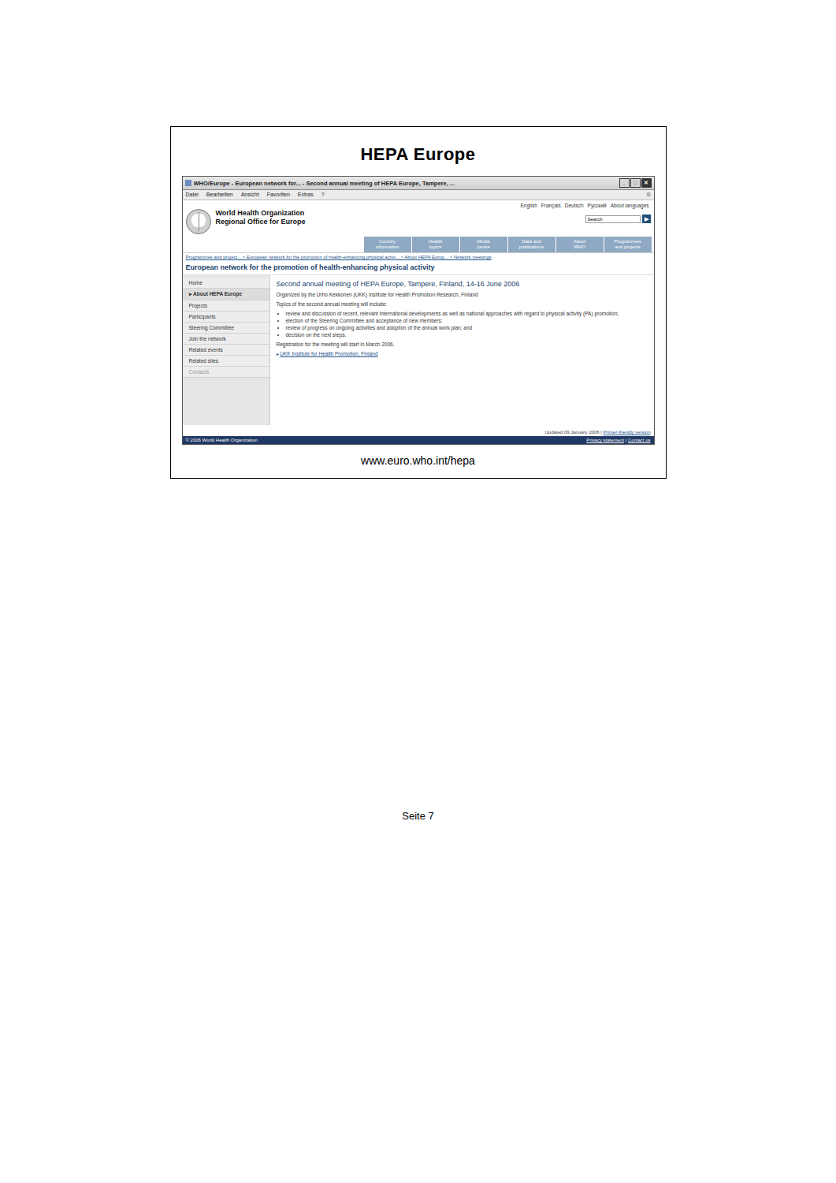HEPA Europe
WHO/Europe - European network for... - Second annual meeting of HEPA Europe, Tampere, ... _□✕
Datei Bearbeiten Ansicht Favoriten Extras? ⚙
English Français Deutsch Русский About languages
World Health Organization
Regional Office for Europe
▶
Country
information
Health
topics
Media
centre
Data and
publications
About
WHO
Programmes
and projects
Programmes and project... > European network for the promotion of health-enhancing physical activi... > About HEPA Europ... > Network meetings
European network for the promotion of health-enhancing physical activity
Home
▸ About HEPA Europe
Projects
Participants
Steering Committee
Join the network
Related events
Related sites
Contacts
Second annual meeting of HEPA Europe, Tampere, Finland, 14-16 June 2006
Organized by the Urho Kekkonen (UKK) Institute for Health Promotion Research, Finland
Topics of the second annual meeting will include:
review and discussion of recent, relevant international developments as well as national approaches with regard to physical activity (PA) promotion;
election of the Steering Committee and acceptance of new members;
review of progress on ongoing activities and adoption of the annual work plan; and
decision on the next steps.
Registration for the meeting will start in March 2006.
▸ UKK Institute for Health Promotion, Finland
Updated 09 January 2006 | Printer-friendly version
© 2006 World Health Organization Privacy statement | Contact us
www.euro.who.int/hepa
Seite 7